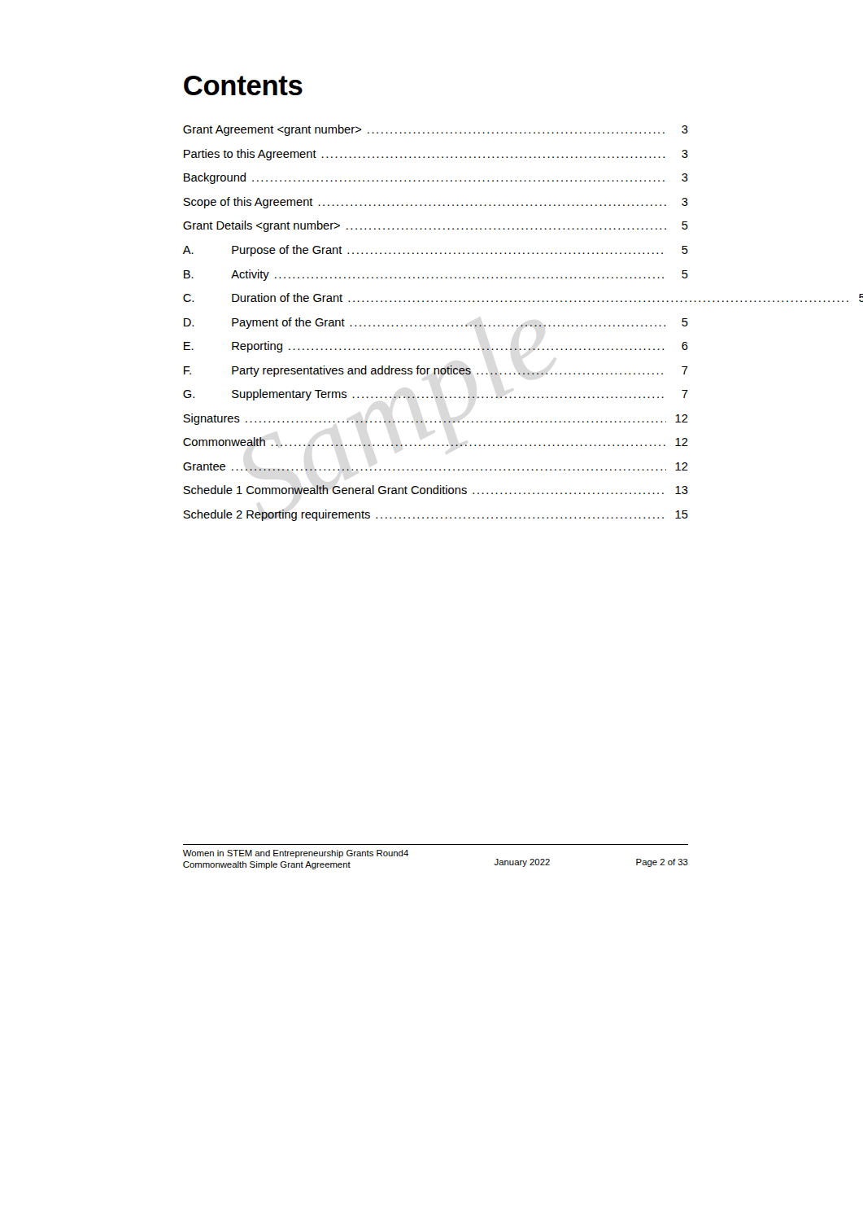Sample
Contents
Grant Agreement <grant number> .................................................................................................. 3
Parties to this Agreement ................................................................................................................. 3
Background ............................................................................................................................. 3
Scope of this Agreement .................................................................................................................. 3
Grant Details <grant number> ....................................................................................................... 5
A. Purpose of the Grant ............................................................................................................. 5
B. Activity ............................................................................................................................. 5
C. Duration of the Grant </span ............................................................................................................. 5
D. Payment of the Grant ........................................................................................................... 5
E. Reporting ......................................................................................................................... 6
F. Party representatives and address for notices ..................................................................... 7
G. Supplementary Terms ......................................................................................................... 7
Signatures ............................................................................................................................. 12
Commonwealth ....................................................................................................................... 12
Grantee ................................................................................................................................. 12
Schedule 1 Commonwealth General Grant Conditions ................................................................. 13
Schedule 2 Reporting requirements ............................................................................................. 15
Women in STEM and Entrepreneurship Grants Round4
Commonwealth Simple Grant Agreement
January 2022
Page 2 of 33